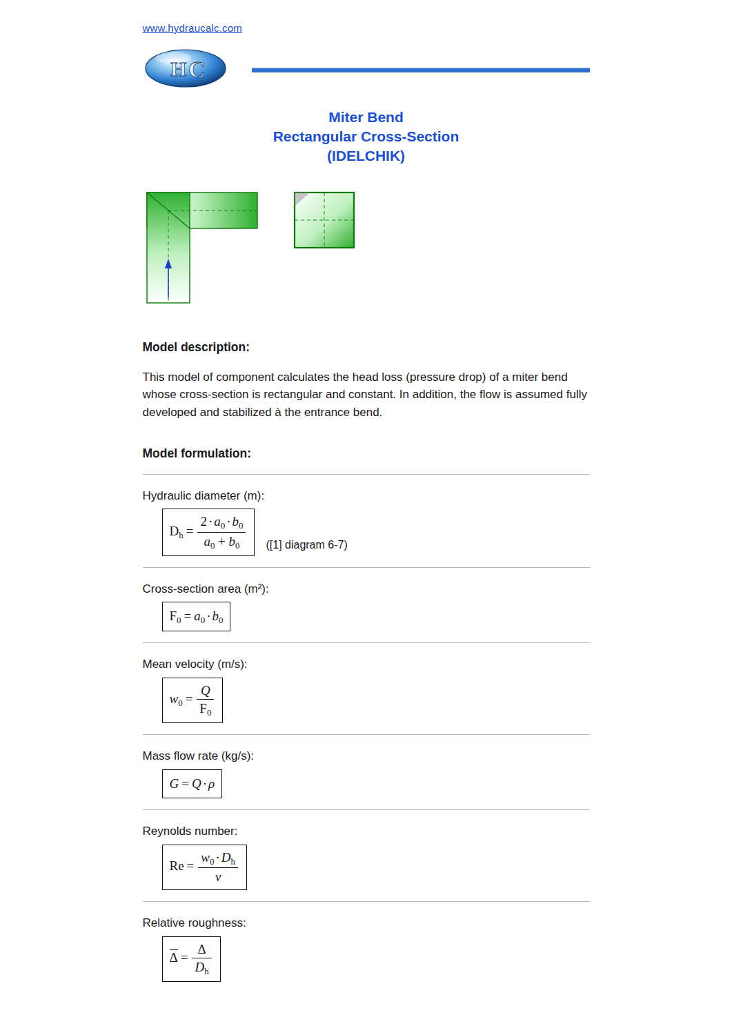www.hydraucalc.com
H C
Miter Bend Rectangular Cross-Section (IDELCHIK)
Model description:
This model of component calculates the head loss (pressure drop) of a miter bend whose cross-section is rectangular and constant. In addition, the flow is assumed fully developed and stabilized à the entrance bend.
Model formulation:
Hydraulic diameter (m):
Dh=2·a0·b0 a0 + b0 ([1] diagram 6-7)
Cross-section area (m²):
F0=a0·b0
Mean velocity (m/s):
w0=QF0
Mass flow rate (kg/s):
G=Q·ρ
Reynolds number:
Re=w0·Dh ν
Relative roughness:
Δ=ΔDh